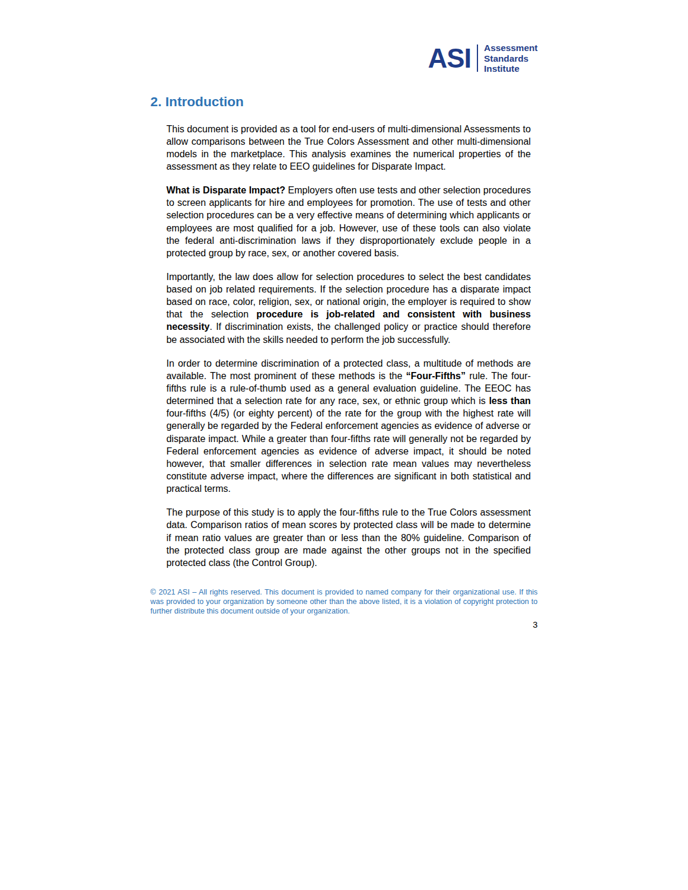ASI Assessment
Standards
Institute
2. Introduction
This document is provided as a tool for end-users of multi-dimensional Assessments to allow comparisons between the True Colors Assessment and other multi-dimensional models in the marketplace. This analysis examines the numerical properties of the assessment as they relate to EEO guidelines for Disparate Impact.
What is Disparate Impact? Employers often use tests and other selection procedures to screen applicants for hire and employees for promotion. The use of tests and other selection procedures can be a very effective means of determining which applicants or employees are most qualified for a job. However, use of these tools can also violate the federal anti-discrimination laws if they disproportionately exclude people in a protected group by race, sex, or another covered basis.
Importantly, the law does allow for selection procedures to select the best candidates based on job related requirements. If the selection procedure has a disparate impact based on race, color, religion, sex, or national origin, the employer is required to show that the selection procedure is job-related and consistent with business necessity. If discrimination exists, the challenged policy or practice should therefore be associated with the skills needed to perform the job successfully.
In order to determine discrimination of a protected class, a multitude of methods are available. The most prominent of these methods is the “Four-Fifths” rule. The four-fifths rule is a rule-of-thumb used as a general evaluation guideline. The EEOC has determined that a selection rate for any race, sex, or ethnic group which is less than four-fifths (4/5) (or eighty percent) of the rate for the group with the highest rate will generally be regarded by the Federal enforcement agencies as evidence of adverse or disparate impact. While a greater than four-fifths rate will generally not be regarded by Federal enforcement agencies as evidence of adverse impact, it should be noted however, that smaller differences in selection rate mean values may nevertheless constitute adverse impact, where the differences are significant in both statistical and practical terms.
The purpose of this study is to apply the four-fifths rule to the True Colors assessment data. Comparison ratios of mean scores by protected class will be made to determine if mean ratio values are greater than or less than the 80% guideline. Comparison of the protected class group are made against the other groups not in the specified protected class (the Control Group).
© 2021 ASI – All rights reserved. This document is provided to named company for their organizational use. If this was provided to your organization by someone other than the above listed, it is a violation of copyright protection to further distribute this document outside of your organization.
3